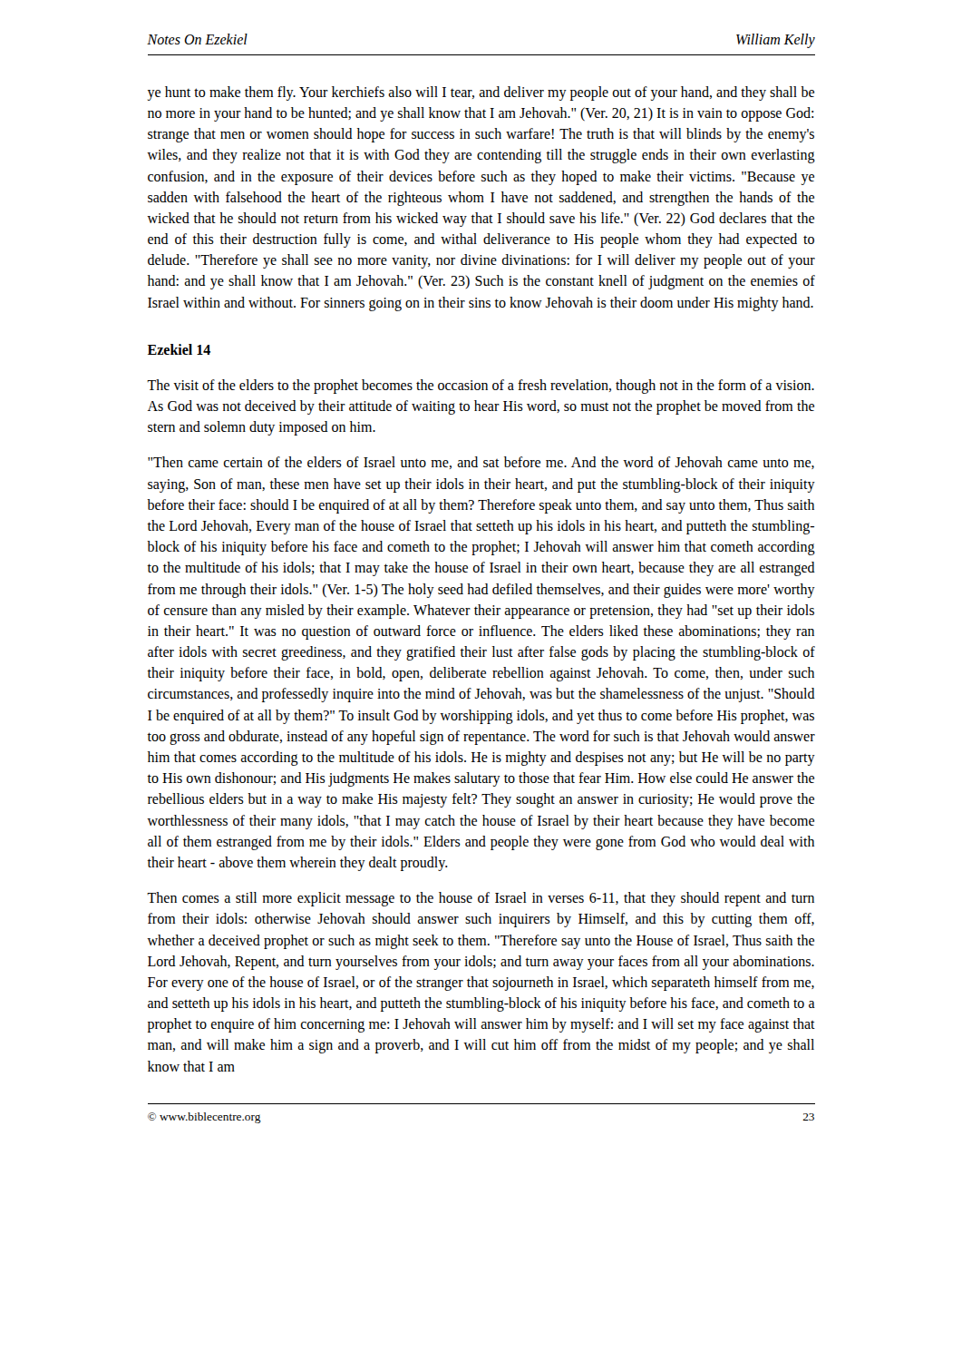Notes On Ezekiel William Kelly
ye hunt to make them fly. Your kerchiefs also will I tear, and deliver my people out of your hand, and they shall be no more in your hand to be hunted; and ye shall know that I am Jehovah." (Ver. 20, 21) It is in vain to oppose God: strange that men or women should hope for success in such warfare! The truth is that will blinds by the enemy's wiles, and they realize not that it is with God they are contending till the struggle ends in their own everlasting confusion, and in the exposure of their devices before such as they hoped to make their victims. "Because ye sadden with falsehood the heart of the righteous whom I have not saddened, and strengthen the hands of the wicked that he should not return from his wicked way that I should save his life." (Ver. 22) God declares that the end of this their destruction fully is come, and withal deliverance to His people whom they had expected to delude. "Therefore ye shall see no more vanity, nor divine divinations: for I will deliver my people out of your hand: and ye shall know that I am Jehovah." (Ver. 23) Such is the constant knell of judgment on the enemies of Israel within and without. For sinners going on in their sins to know Jehovah is their doom under His mighty hand.
Ezekiel 14
The visit of the elders to the prophet becomes the occasion of a fresh revelation, though not in the form of a vision. As God was not deceived by their attitude of waiting to hear His word, so must not the prophet be moved from the stern and solemn duty imposed on him.
"Then came certain of the elders of Israel unto me, and sat before me. And the word of Jehovah came unto me, saying, Son of man, these men have set up their idols in their heart, and put the stumbling-block of their iniquity before their face: should I be enquired of at all by them? Therefore speak unto them, and say unto them, Thus saith the Lord Jehovah, Every man of the house of Israel that setteth up his idols in his heart, and putteth the stumbling-block of his iniquity before his face and cometh to the prophet; I Jehovah will answer him that cometh according to the multitude of his idols; that I may take the house of Israel in their own heart, because they are all estranged from me through their idols." (Ver. 1-5) The holy seed had defiled themselves, and their guides were more' worthy of censure than any misled by their example. Whatever their appearance or pretension, they had "set up their idols in their heart." It was no question of outward force or influence. The elders liked these abominations; they ran after idols with secret greediness, and they gratified their lust after false gods by placing the stumbling-block of their iniquity before their face, in bold, open, deliberate rebellion against Jehovah. To come, then, under such circumstances, and professedly inquire into the mind of Jehovah, was but the shamelessness of the unjust. "Should I be enquired of at all by them?" To insult God by worshipping idols, and yet thus to come before His prophet, was too gross and obdurate, instead of any hopeful sign of repentance. The word for such is that Jehovah would answer him that comes according to the multitude of his idols. He is mighty and despises not any; but He will be no party to His own dishonour; and His judgments He makes salutary to those that fear Him. How else could He answer the rebellious elders but in a way to make His majesty felt? They sought an answer in curiosity; He would prove the worthlessness of their many idols, "that I may catch the house of Israel by their heart because they have become all of them estranged from me by their idols." Elders and people they were gone from God who would deal with their heart - above them wherein they dealt proudly.
Then comes a still more explicit message to the house of Israel in verses 6-11, that they should repent and turn from their idols: otherwise Jehovah should answer such inquirers by Himself, and this by cutting them off, whether a deceived prophet or such as might seek to them. "Therefore say unto the House of Israel, Thus saith the Lord Jehovah, Repent, and turn yourselves from your idols; and turn away your faces from all your abominations. For every one of the house of Israel, or of the stranger that sojourneth in Israel, which separateth himself from me, and setteth up his idols in his heart, and putteth the stumbling-block of his iniquity before his face, and cometh to a prophet to enquire of him concerning me: I Jehovah will answer him by myself: and I will set my face against that man, and will make him a sign and a proverb, and I will cut him off from the midst of my people; and ye shall know that I am
© www.biblecentre.org 23